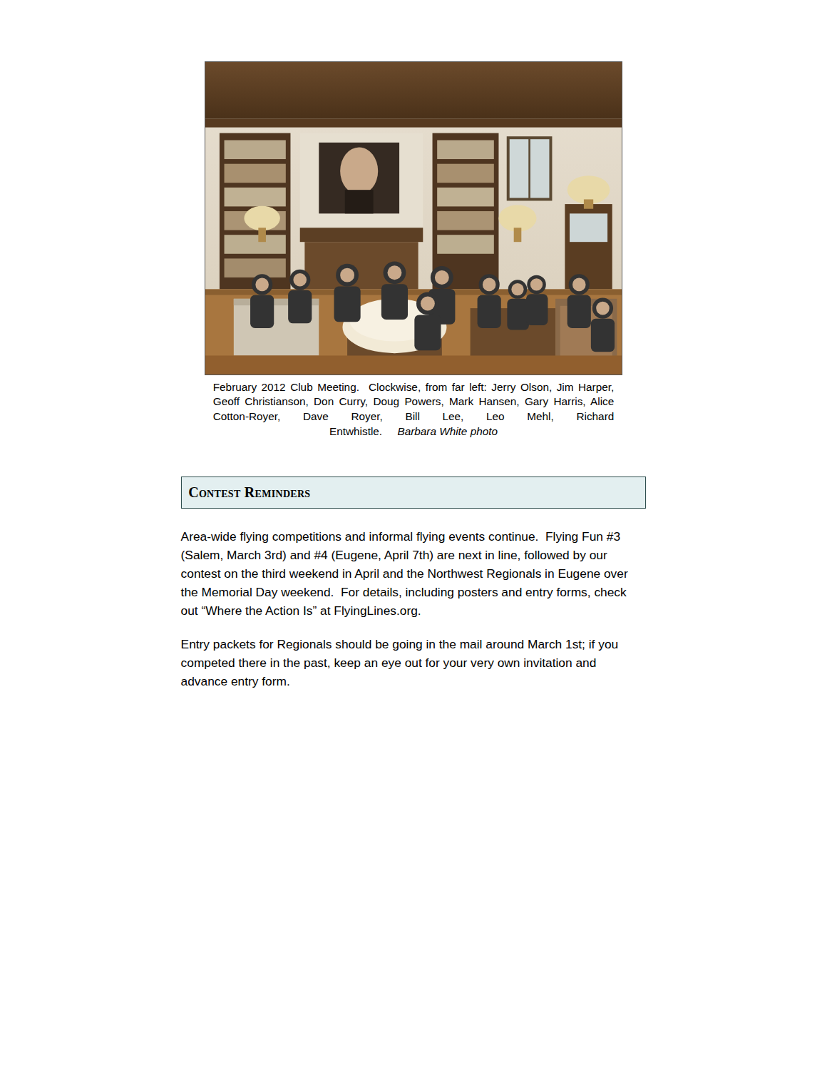February 2012 Club Meeting. Clockwise, from far left: Jerry Olson, Jim Harper, Geoff Christianson, Don Curry, Doug Powers, Mark Hansen, Gary Harris, Alice Cotton-Royer, Dave Royer, Bill Lee, Leo Mehl, Richard Entwhistle. Barbara White photo
Contest Reminders
Area-wide flying competitions and informal flying events continue. Flying Fun #3 (Salem, March 3rd) and #4 (Eugene, April 7th) are next in line, followed by our contest on the third weekend in April and the Northwest Regionals in Eugene over the Memorial Day weekend. For details, including posters and entry forms, check out “Where the Action Is” at FlyingLines.org.
Entry packets for Regionals should be going in the mail around March 1st; if you competed there in the past, keep an eye out for your very own invitation and advance entry form.